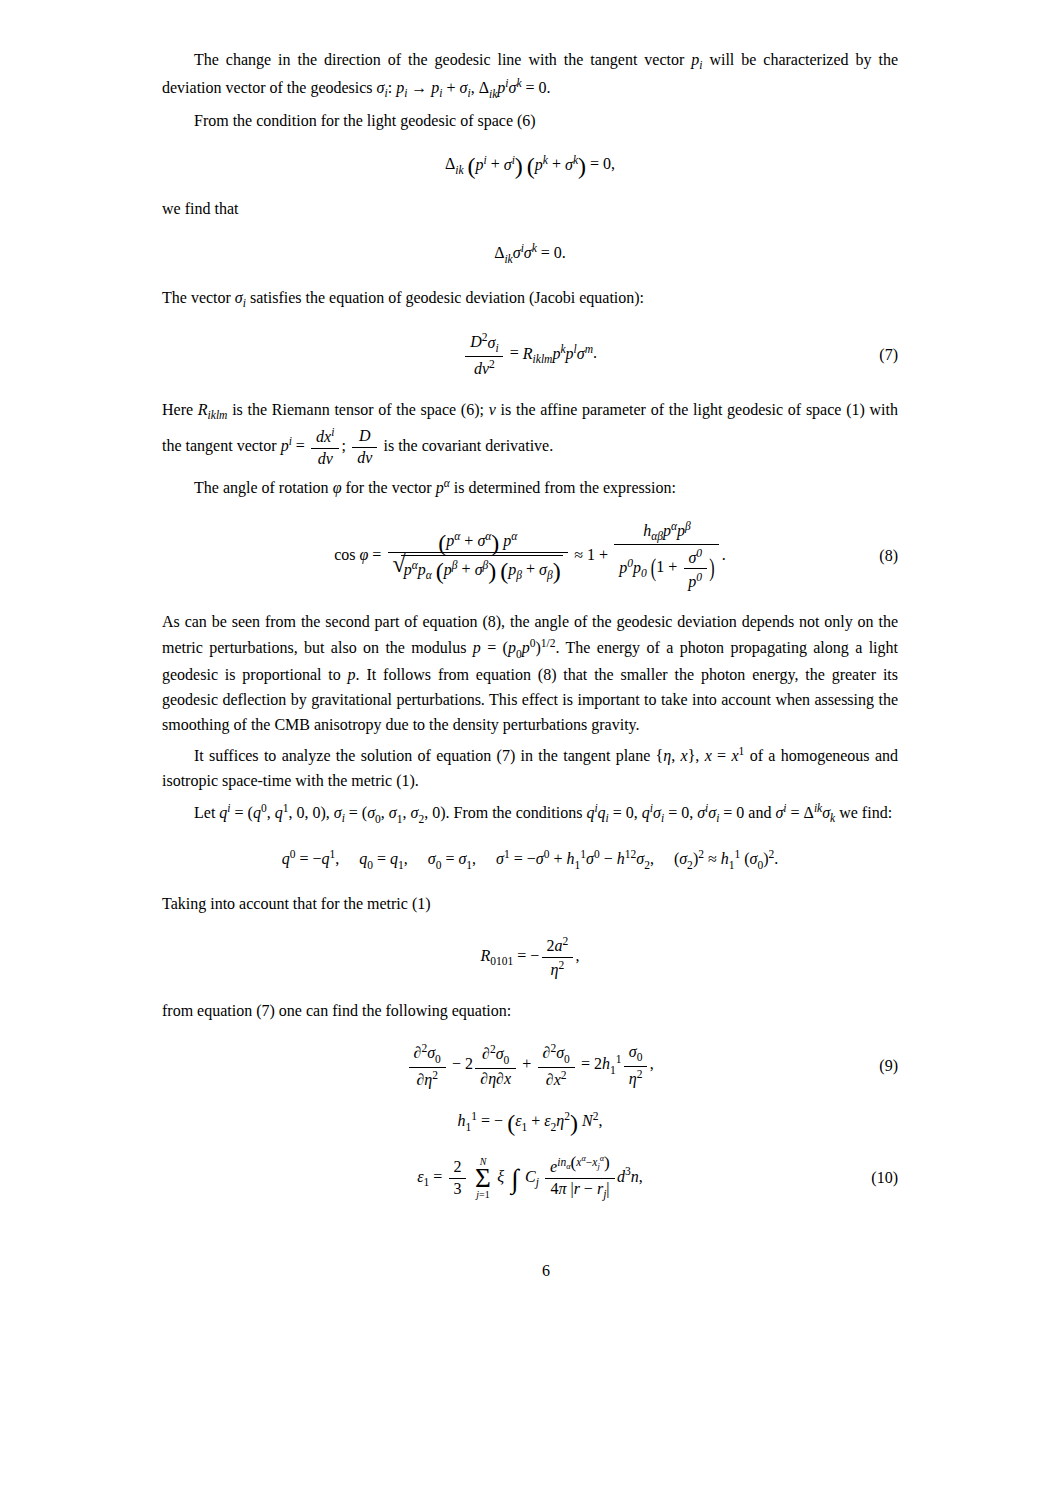The change in the direction of the geodesic line with the tangent vector pi will be characterized by the deviation vector of the geodesics σi: pi → pi + σi, Δikpiσk = 0.
From the condition for the light geodesic of space (6)
Δik (pi + σi) (pk + σk) = 0,
we find that
Δikσiσk = 0.
The vector σi satisfies the equation of geodesic deviation (Jacobi equation):
D2σi dν2 = Riklmpkplσm. (7)
Here Riklm is the Riemann tensor of the space (6); ν is the affine parameter of the light geodesic of space (1) with the tangent vector pi = dxi dν; Ddν is the covariant derivative.
The angle of rotation φ for the vector pα is determined from the expression:
cos φ = (pα + σα) pα pαpα (pβ + σβ) (pβ + σβ) ≈ 1 + hαβpαpβ p0p0 (1 + σ0 p0) . (8)
As can be seen from the second part of equation (8), the angle of the geodesic deviation depends not only on the metric perturbations, but also on the modulus p = (p0p0)1/2. The energy of a photon propagating along a light geodesic is proportional to p. It follows from equation (8) that the smaller the photon energy, the greater its geodesic deflection by gravitational perturbations. This effect is important to take into account when assessing the smoothing of the CMB anisotropy due to the density perturbations gravity.
It suffices to analyze the solution of equation (7) in the tangent plane {η, x}, x = x1 of a homogeneous and isotropic space-time with the metric (1).
Let qi = (q0, q1, 0, 0), σi = (σ0, σ1, σ2, 0). From the conditions qiqi = 0, qiσi = 0, σiσi = 0 and σi = Δikσk we find:
q0 = −q1, q0 = q1, σ0 = σ1, σ1 = −σ0 + h11σ0 − h12σ2, (σ2)2 ≈ h11 (σ0)2.
Taking into account that for the metric (1)
R0101 = −2a2 η2,
from equation (7) one can find the following equation:
∂2σ0∂η2 − 2∂2σ0∂η∂x + ∂2σ0∂x2 = 2h11σ0 η2, (9)
h11 = − (ε1 + ε2η2) N2,
ε1 = 23 NΣj=1 ξ ∫ Cj einα(xα−xjα) 4π |r − rj| d3n, (10)
6